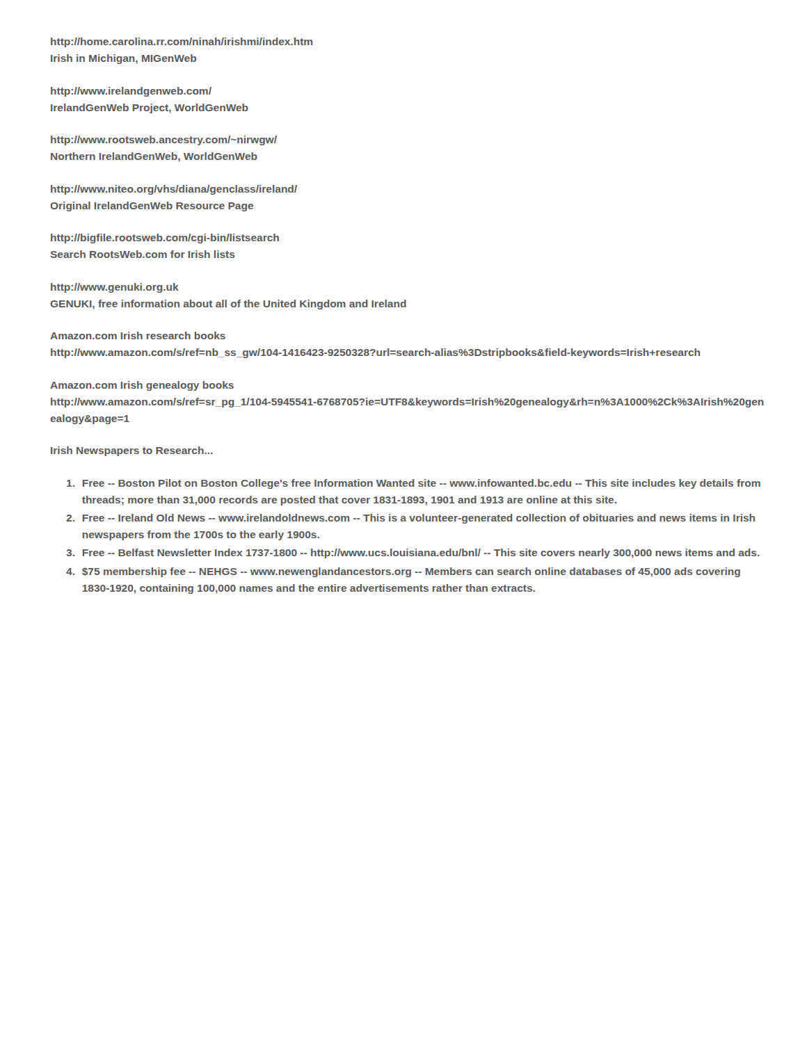http://home.carolina.rr.com/ninah/irishmi/index.htm
Irish in Michigan, MIGenWeb
http://www.irelandgenweb.com/
IrelandGenWeb Project, WorldGenWeb
http://www.rootsweb.ancestry.com/~nirwgw/
Northern IrelandGenWeb, WorldGenWeb
http://www.niteo.org/vhs/diana/genclass/ireland/
Original IrelandGenWeb Resource Page
http://bigfile.rootsweb.com/cgi-bin/listsearch
Search RootsWeb.com for Irish lists
http://www.genuki.org.uk
GENUKI, free information about all of the United Kingdom and Ireland
Amazon.com Irish research books
http://www.amazon.com/s/ref=nb_ss_gw/104-1416423-9250328?url=search-alias%3Dstripbooks&field-keywords=Irish+research
Amazon.com Irish genealogy books
http://www.amazon.com/s/ref=sr_pg_1/104-5945541-6768705?ie=UTF8&keywords=Irish%20genealogy&rh=n%3A1000%2Ck%3AIrish%20genealogy&page=1
Irish Newspapers to Research...
Free -- Boston Pilot on Boston College's free Information Wanted site -- www.infowanted.bc.edu -- This site includes key details from threads; more than 31,000 records are posted that cover 1831-1893, 1901 and 1913 are online at this site.
Free -- Ireland Old News -- www.irelandoldnews.com -- This is a volunteer-generated collection of obituaries and news items in Irish newspapers from the 1700s to the early 1900s.
Free -- Belfast Newsletter Index 1737-1800 -- http://www.ucs.louisiana.edu/bnl/ -- This site covers nearly 300,000 news items and ads.
$75 membership fee -- NEHGS -- www.newenglandancestors.org -- Members can search online databases of 45,000 ads covering 1830-1920, containing 100,000 names and the entire advertisements rather than extracts.